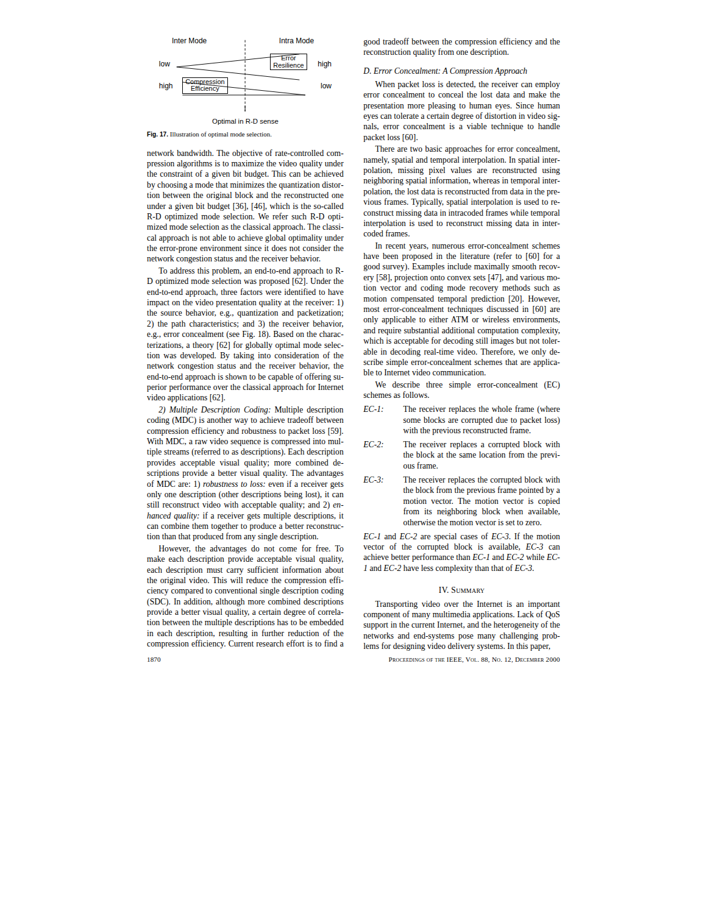Inter Mode
Intra Mode
low
high
high
low
Error
Resilience
Compression
Efficiency
Optimal in R-D sense
Fig. 17. Illustration of optimal mode selection.
network bandwidth. The objective of rate-controlled compression algorithms is to maximize the video quality under the constraint of a given bit budget. This can be achieved by choosing a mode that minimizes the quantization distortion between the original block and the reconstructed one under a given bit budget [36], [46], which is the so-called R-D optimized mode selection. We refer such R-D optimized mode selection as the classical approach. The classical approach is not able to achieve global optimality under the error-prone environment since it does not consider the network congestion status and the receiver behavior.
To address this problem, an end-to-end approach to R-D optimized mode selection was proposed [62]. Under the end-to-end approach, three factors were identified to have impact on the video presentation quality at the receiver: 1) the source behavior, e.g., quantization and packetization; 2) the path characteristics; and 3) the receiver behavior, e.g., error concealment (see Fig. 18). Based on the characterizations, a theory [62] for globally optimal mode selection was developed. By taking into consideration of the network congestion status and the receiver behavior, the end-to-end approach is shown to be capable of offering superior performance over the classical approach for Internet video applications [62].
2) Multiple Description Coding: Multiple description coding (MDC) is another way to achieve tradeoff between compression efficiency and robustness to packet loss [59]. With MDC, a raw video sequence is compressed into multiple streams (referred to as descriptions). Each description provides acceptable visual quality; more combined descriptions provide a better visual quality. The advantages of MDC are: 1) robustness to loss: even if a receiver gets only one description (other descriptions being lost), it can still reconstruct video with acceptable quality; and 2) enhanced quality: if a receiver gets multiple descriptions, it can combine them together to produce a better reconstruction than that produced from any single description.
However, the advantages do not come for free. To make each description provide acceptable visual quality, each description must carry sufficient information about the original video. This will reduce the compression efficiency compared to conventional single description coding (SDC). In addition, although more combined descriptions provide a better visual quality, a certain degree of correlation between the multiple descriptions has to be embedded in each description, resulting in further reduction of the compression efficiency. Current research effort is to find a good tradeoff between the compression efficiency and the reconstruction quality from one description.
D. Error Concealment: A Compression Approach
When packet loss is detected, the receiver can employ error concealment to conceal the lost data and make the presentation more pleasing to human eyes. Since human eyes can tolerate a certain degree of distortion in video signals, error concealment is a viable technique to handle packet loss [60].
There are two basic approaches for error concealment, namely, spatial and temporal interpolation. In spatial interpolation, missing pixel values are reconstructed using neighboring spatial information, whereas in temporal interpolation, the lost data is reconstructed from data in the previous frames. Typically, spatial interpolation is used to reconstruct missing data in intracoded frames while temporal interpolation is used to reconstruct missing data in intercoded frames.
In recent years, numerous error-concealment schemes have been proposed in the literature (refer to [60] for a good survey). Examples include maximally smooth recovery [58], projection onto convex sets [47], and various motion vector and coding mode recovery methods such as motion compensated temporal prediction [20]. However, most error-concealment techniques discussed in [60] are only applicable to either ATM or wireless environments, and require substantial additional computation complexity, which is acceptable for decoding still images but not tolerable in decoding real-time video. Therefore, we only describe simple error-concealment schemes that are applicable to Internet video communication.
We describe three simple error-concealment (EC) schemes as follows.
EC-1: The receiver replaces the whole frame (where some blocks are corrupted due to packet loss) with the previous reconstructed frame.
EC-2: The receiver replaces a corrupted block with the block at the same location from the previous frame.
EC-3: The receiver replaces the corrupted block with the block from the previous frame pointed by a motion vector. The motion vector is copied from its neighboring block when available, otherwise the motion vector is set to zero.
EC-1 and EC-2 are special cases of EC-3. If the motion vector of the corrupted block is available, EC-3 can achieve better performance than EC-1 and EC-2 while EC-1 and EC-2 have less complexity than that of EC-3.
IV. Summary
Transporting video over the Internet is an important component of many multimedia applications. Lack of QoS support in the current Internet, and the heterogeneity of the networks and end-systems pose many challenging problems for designing video delivery systems. In this paper,
1870
Proceedings of the IEEE, Vol. 88, No. 12, December 2000